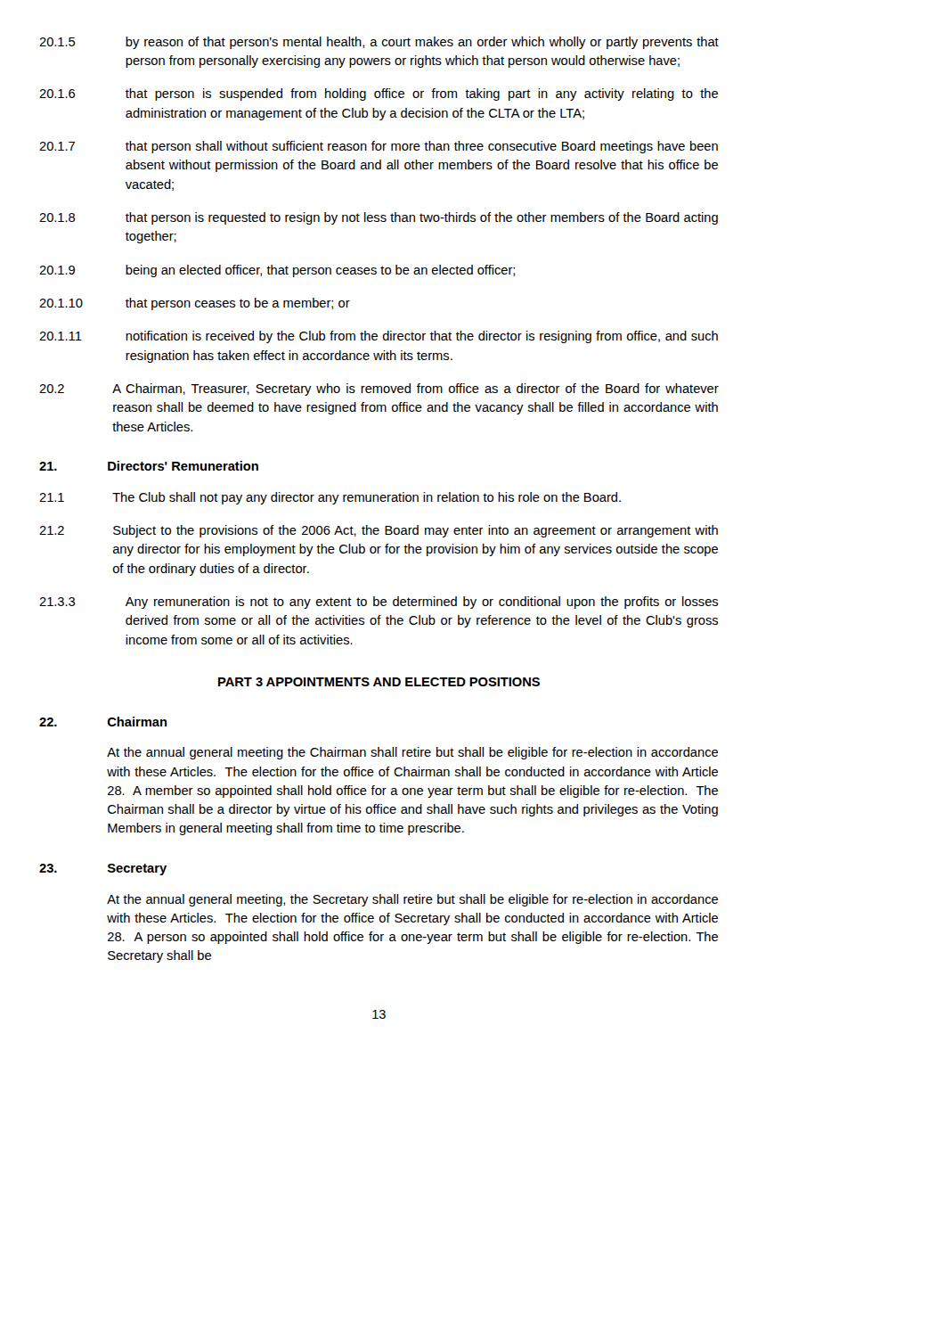20.1.5
by reason of that person's mental health, a court makes an order which wholly or partly prevents that person from personally exercising any powers or rights which that person would otherwise have;
20.1.6
that person is suspended from holding office or from taking part in any activity relating to the administration or management of the Club by a decision of the CLTA or the LTA;
20.1.7
that person shall without sufficient reason for more than three consecutive Board meetings have been absent without permission of the Board and all other members of the Board resolve that his office be vacated;
20.1.8
that person is requested to resign by not less than two-thirds of the other members of the Board acting together;
20.1.9
being an elected officer, that person ceases to be an elected officer;
20.1.10
that person ceases to be a member; or
20.1.11
notification is received by the Club from the director that the director is resigning from office, and such resignation has taken effect in accordance with its terms.
20.2
A Chairman, Treasurer, Secretary who is removed from office as a director of the Board for whatever reason shall be deemed to have resigned from office and the vacancy shall be filled in accordance with these Articles.
21.
Directors' Remuneration
21.1
The Club shall not pay any director any remuneration in relation to his role on the Board.
21.2
Subject to the provisions of the 2006 Act, the Board may enter into an agreement or arrangement with any director for his employment by the Club or for the provision by him of any services outside the scope of the ordinary duties of a director.
21.3.3
Any remuneration is not to any extent to be determined by or conditional upon the profits or losses derived from some or all of the activities of the Club or by reference to the level of the Club's gross income from some or all of its activities.
PART 3 APPOINTMENTS AND ELECTED POSITIONS
22.
Chairman
At the annual general meeting the Chairman shall retire but shall be eligible for re-election in accordance with these Articles. The election for the office of Chairman shall be conducted in accordance with Article 28. A member so appointed shall hold office for a one year term but shall be eligible for re-election. The Chairman shall be a director by virtue of his office and shall have such rights and privileges as the Voting Members in general meeting shall from time to time prescribe.
23.
Secretary
At the annual general meeting, the Secretary shall retire but shall be eligible for re-election in accordance with these Articles. The election for the office of Secretary shall be conducted in accordance with Article 28. A person so appointed shall hold office for a one-year term but shall be eligible for re-election. The Secretary shall be
13